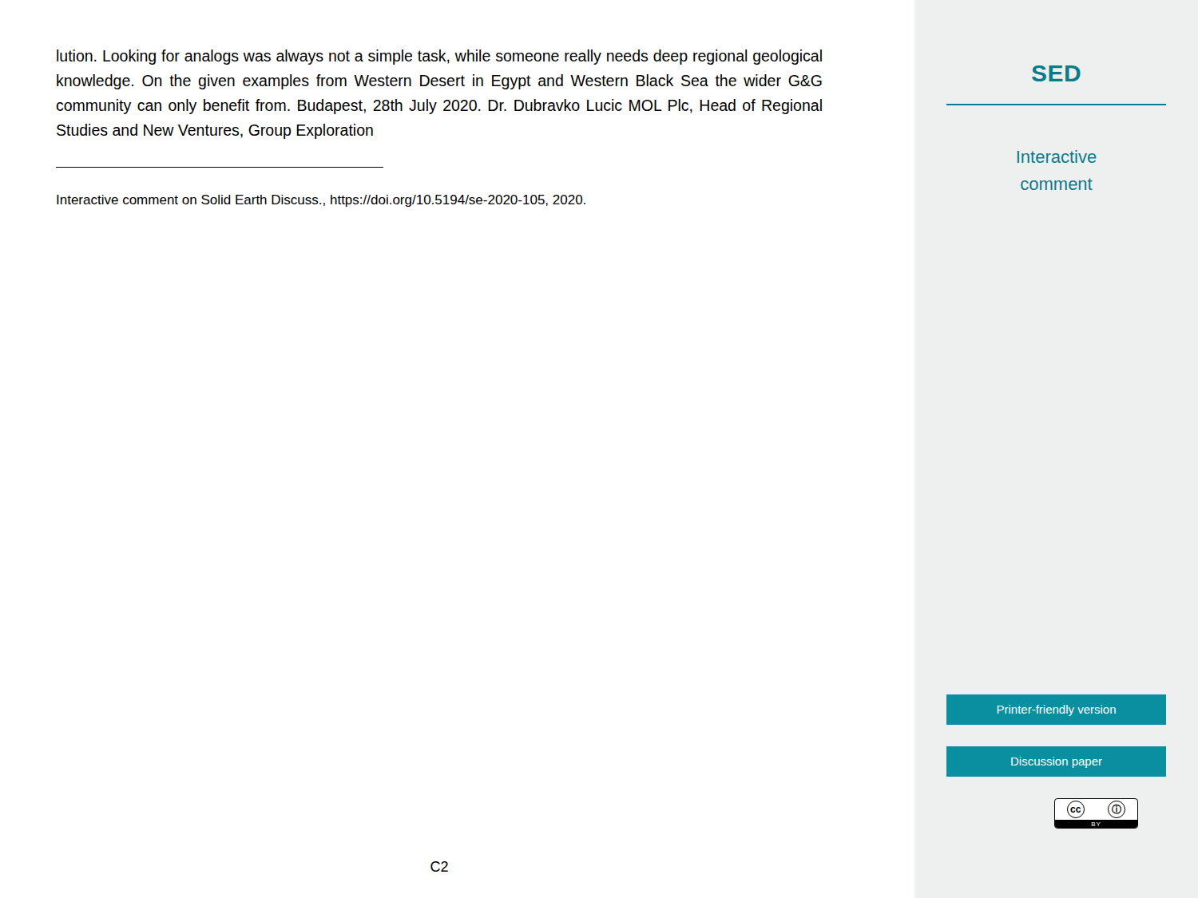lution. Looking for analogs was always not a simple task, while someone really needs deep regional geological knowledge. On the given examples from Western Desert in Egypt and Western Black Sea the wider G&G community can only benefit from. Budapest, 28th July 2020. Dr. Dubravko Lucic MOL Plc, Head of Regional Studies and New Ventures, Group Exploration
Interactive comment on Solid Earth Discuss., https://doi.org/10.5194/se-2020-105, 2020.
C2
SED
Interactive
comment
Printer-friendly version
Discussion paper
cc ⓘ
BY